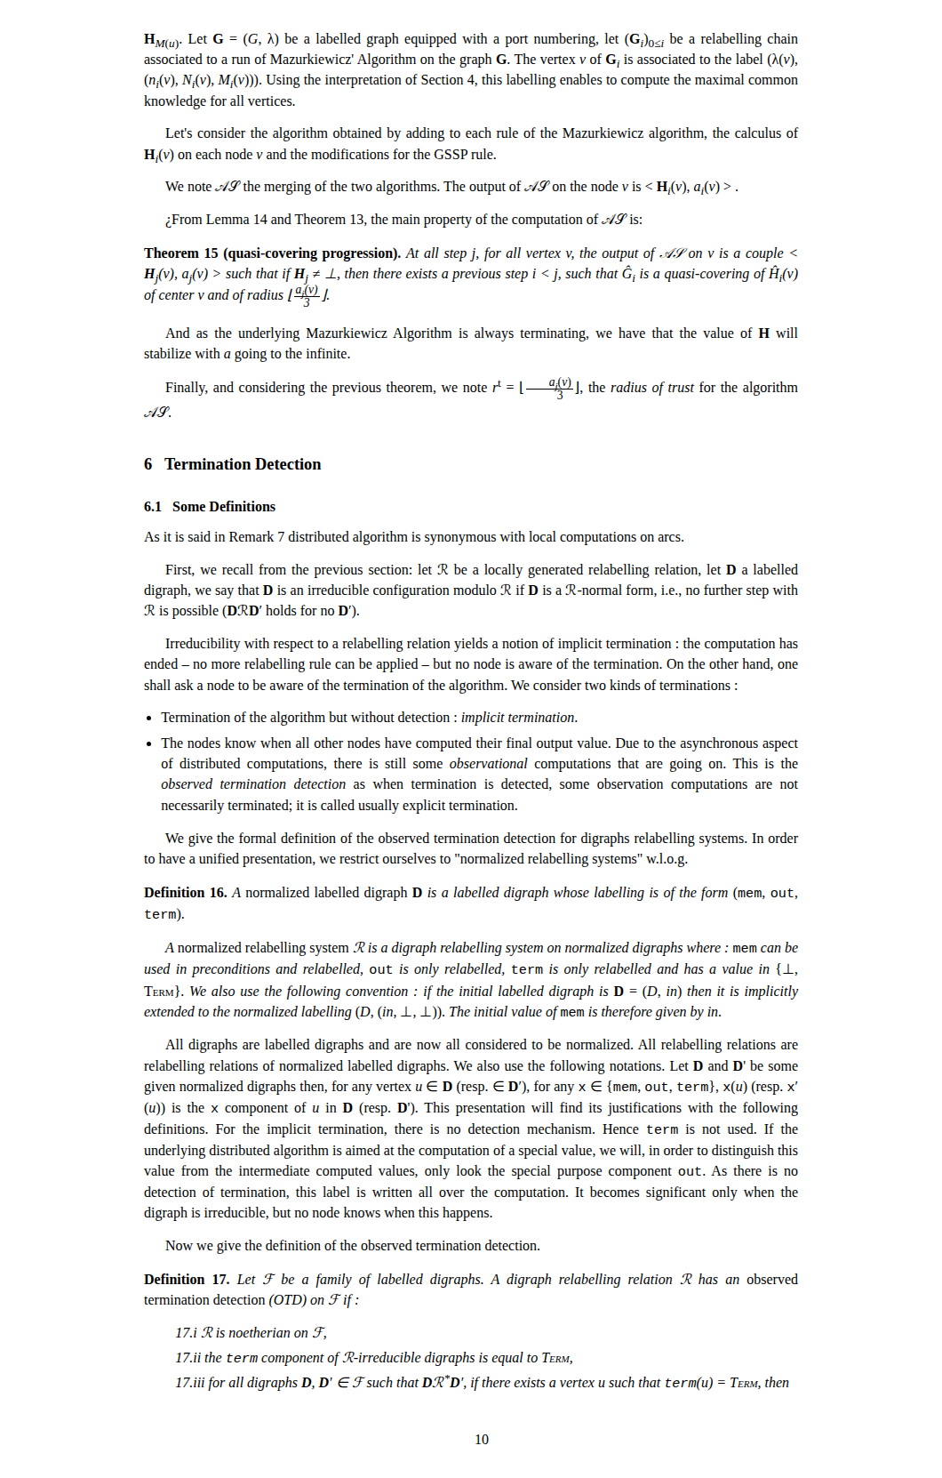HM(u). Let G = (G, λ) be a labelled graph equipped with a port numbering, let (Gi)0≤i be a relabelling chain associated to a run of Mazurkiewicz' Algorithm on the graph G. The vertex v of Gi is associated to the label (λ(v), (ni(v), Ni(v), Mi(v))). Using the interpretation of Section 4, this labelling enables to compute the maximal common knowledge for all vertices.
Let's consider the algorithm obtained by adding to each rule of the Mazurkiewicz algorithm, the calculus of Hi(v) on each node v and the modifications for the GSSP rule.
We note 𝒜𝒮 the merging of the two algorithms. The output of 𝒜𝒮 on the node v is < Hi(v), ai(v) > .
¿From Lemma 14 and Theorem 13, the main property of the computation of 𝒜𝒮 is:
Theorem 15 (quasi-covering progression). At all step j, for all vertex v, the output of 𝒜𝒮 on v is a couple < Hj(v), aj(v) > such that if Hj ≠ ⊥, then there exists a previous step i < j, such that Ĝi is a quasi-covering of Ĥi(v) of center v and of radius ⌊aj(v) 3⌋.
And as the underlying Mazurkiewicz Algorithm is always terminating, we have that the value of H will stabilize with a going to the infinite.
Finally, and considering the previous theorem, we note rt = ⌊aj(v) 3⌋, the radius of trust for the algorithm 𝒜𝒮.
6 Termination Detection
6.1 Some Definitions
As it is said in Remark 7 distributed algorithm is synonymous with local computations on arcs.
First, we recall from the previous section: let ℛ be a locally generated relabelling relation, let D a labelled digraph, we say that D is an irreducible configuration modulo ℛ if D is a ℛ-normal form, i.e., no further step with ℛ is possible (DℛD′ holds for no D′).
Irreducibility with respect to a relabelling relation yields a notion of implicit termination : the computation has ended – no more relabelling rule can be applied – but no node is aware of the termination. On the other hand, one shall ask a node to be aware of the termination of the algorithm. We consider two kinds of terminations :
Termination of the algorithm but without detection : implicit termination.
The nodes know when all other nodes have computed their final output value. Due to the asynchronous aspect of distributed computations, there is still some observational computations that are going on. This is the observed termination detection as when termination is detected, some observation computations are not necessarily terminated; it is called usually explicit termination.
We give the formal definition of the observed termination detection for digraphs relabelling systems. In order to have a unified presentation, we restrict ourselves to "normalized relabelling systems" w.l.o.g.
Definition 16. A normalized labelled digraph D is a labelled digraph whose labelling is of the form (mem, out, term).
A normalized relabelling system ℛ is a digraph relabelling system on normalized digraphs where : mem can be used in preconditions and relabelled, out is only relabelled, term is only relabelled and has a value in {⊥, Term}. We also use the following convention : if the initial labelled digraph is D = (D, in) then it is implicitly extended to the normalized labelling (D, (in, ⊥, ⊥)). The initial value of mem is therefore given by in.
All digraphs are labelled digraphs and are now all considered to be normalized. All relabelling relations are relabelling relations of normalized labelled digraphs. We also use the following notations. Let D and D' be some given normalized digraphs then, for any vertex u ∈ D (resp. ∈ D′), for any x ∈ {mem, out, term}, x(u) (resp. x′(u)) is the x component of u in D (resp. D'). This presentation will find its justifications with the following definitions. For the implicit termination, there is no detection mechanism. Hence term is not used. If the underlying distributed algorithm is aimed at the computation of a special value, we will, in order to distinguish this value from the intermediate computed values, only look the special purpose component out. As there is no detection of termination, this label is written all over the computation. It becomes significant only when the digraph is irreducible, but no node knows when this happens.
Now we give the definition of the observed termination detection.
Definition 17. Let ℱ be a family of labelled digraphs. A digraph relabelling relation ℛ has an observed termination detection (OTD) on ℱ if :
17.i ℛ is noetherian on ℱ,
17.ii the term component of ℛ-irreducible digraphs is equal to Term,
17.iii for all digraphs D, D′ ∈ ℱ such that Dℛ*D′, if there exists a vertex u such that term(u) = Term, then
10